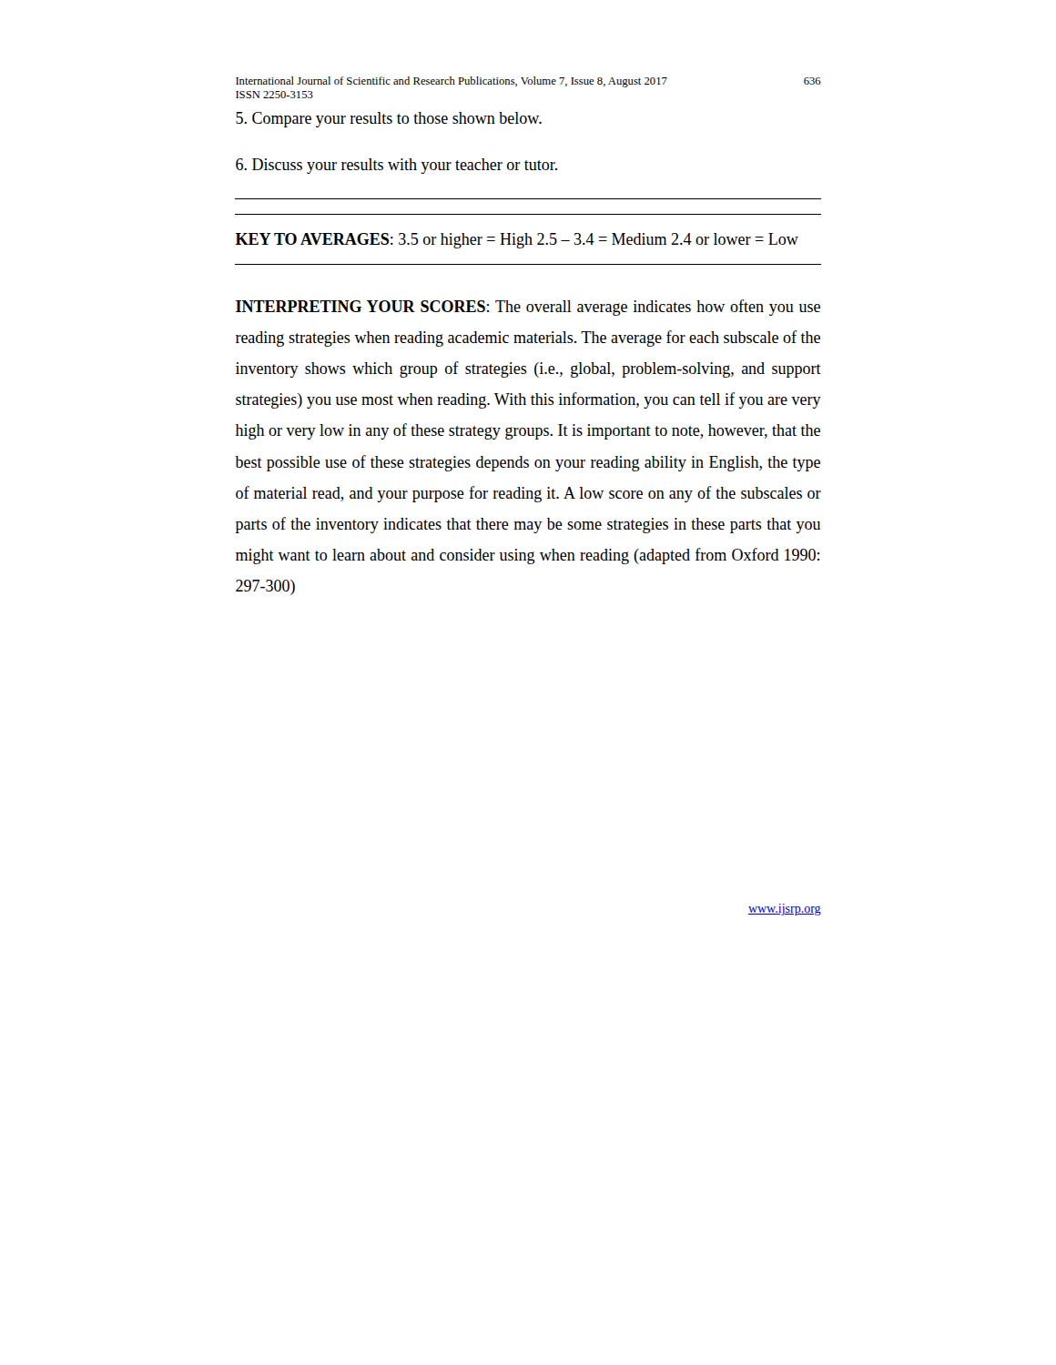International Journal of Scientific and Research Publications, Volume 7, Issue 8, August 2017
636
ISSN 2250-3153
5. Compare your results to those shown below.
6. Discuss your results with your teacher or tutor.
KEY TO AVERAGES: 3.5 or higher = High 2.5 – 3.4 = Medium 2.4 or lower = Low
INTERPRETING YOUR SCORES: The overall average indicates how often you use reading strategies when reading academic materials. The average for each subscale of the inventory shows which group of strategies (i.e., global, problem-solving, and support strategies) you use most when reading. With this information, you can tell if you are very high or very low in any of these strategy groups. It is important to note, however, that the best possible use of these strategies depends on your reading ability in English, the type of material read, and your purpose for reading it. A low score on any of the subscales or parts of the inventory indicates that there may be some strategies in these parts that you might want to learn about and consider using when reading (adapted from Oxford 1990: 297-300)
www.ijsrp.org